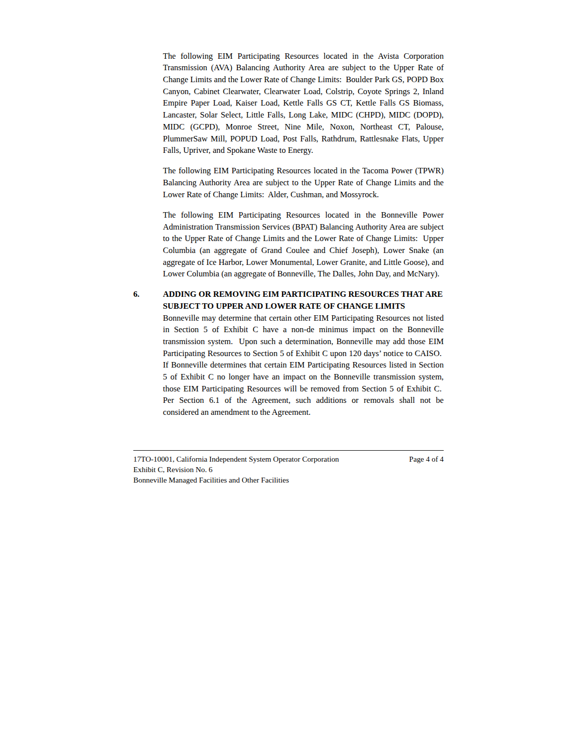The following EIM Participating Resources located in the Avista Corporation Transmission (AVA) Balancing Authority Area are subject to the Upper Rate of Change Limits and the Lower Rate of Change Limits: Boulder Park GS, POPD Box Canyon, Cabinet Clearwater, Clearwater Load, Colstrip, Coyote Springs 2, Inland Empire Paper Load, Kaiser Load, Kettle Falls GS CT, Kettle Falls GS Biomass, Lancaster, Solar Select, Little Falls, Long Lake, MIDC (CHPD), MIDC (DOPD), MIDC (GCPD), Monroe Street, Nine Mile, Noxon, Northeast CT, Palouse, PlummerSaw Mill, POPUD Load, Post Falls, Rathdrum, Rattlesnake Flats, Upper Falls, Upriver, and Spokane Waste to Energy.
The following EIM Participating Resources located in the Tacoma Power (TPWR) Balancing Authority Area are subject to the Upper Rate of Change Limits and the Lower Rate of Change Limits: Alder, Cushman, and Mossyrock.
The following EIM Participating Resources located in the Bonneville Power Administration Transmission Services (BPAT) Balancing Authority Area are subject to the Upper Rate of Change Limits and the Lower Rate of Change Limits: Upper Columbia (an aggregate of Grand Coulee and Chief Joseph), Lower Snake (an aggregate of Ice Harbor, Lower Monumental, Lower Granite, and Little Goose), and Lower Columbia (an aggregate of Bonneville, The Dalles, John Day, and McNary).
6.
Adding or Removing EIM Participating Resources That Are Subject to Upper and Lower Rate of Change Limits
Bonneville may determine that certain other EIM Participating Resources not listed in Section 5 of Exhibit C have a non-de minimus impact on the Bonneville transmission system. Upon such a determination, Bonneville may add those EIM Participating Resources to Section 5 of Exhibit C upon 120 days’ notice to CAISO. If Bonneville determines that certain EIM Participating Resources listed in Section 5 of Exhibit C no longer have an impact on the Bonneville transmission system, those EIM Participating Resources will be removed from Section 5 of Exhibit C. Per Section 6.1 of the Agreement, such additions or removals shall not be considered an amendment to the Agreement.
17TO-10001, California Independent System Operator Corporation
Exhibit C, Revision No. 6
Bonneville Managed Facilities and Other Facilities
Page 4 of 4